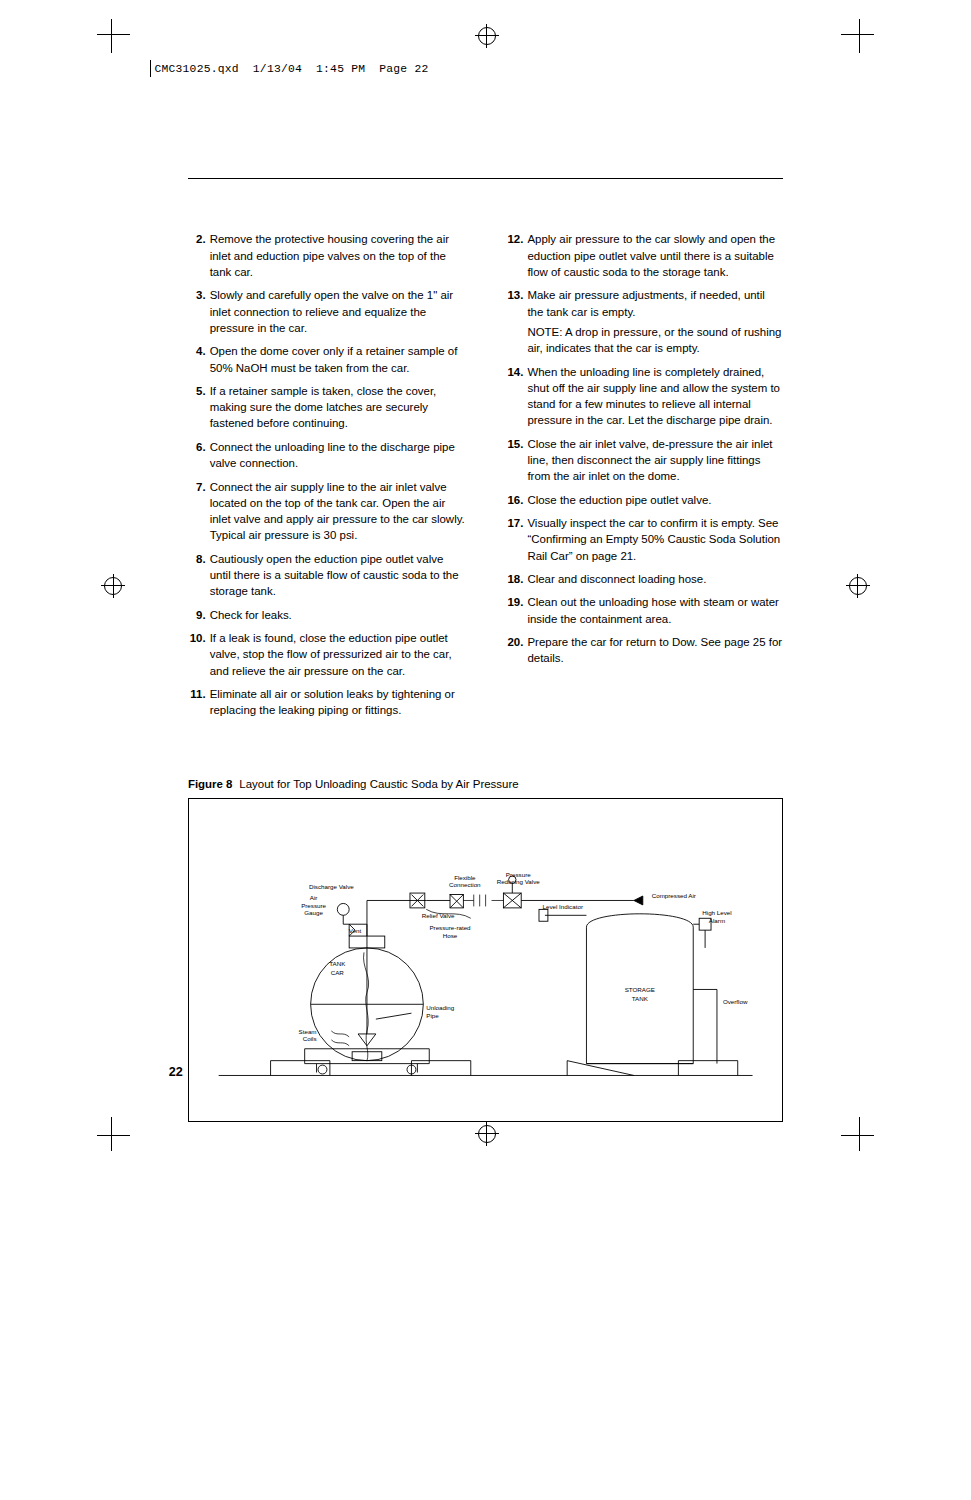CMC31025.qxd 1/13/04 1:45 PM Page 22
2. Remove the protective housing covering the air inlet and eduction pipe valves on the top of the tank car.
3. Slowly and carefully open the valve on the 1" air inlet connection to relieve and equalize the pressure in the car.
4. Open the dome cover only if a retainer sample of 50% NaOH must be taken from the car.
5. If a retainer sample is taken, close the cover, making sure the dome latches are securely fastened before continuing.
6. Connect the unloading line to the discharge pipe valve connection.
7. Connect the air supply line to the air inlet valve located on the top of the tank car. Open the air inlet valve and apply air pressure to the car slowly. Typical air pressure is 30 psi.
8. Cautiously open the eduction pipe outlet valve until there is a suitable flow of caustic soda to the storage tank.
9. Check for leaks.
10. If a leak is found, close the eduction pipe outlet valve, stop the flow of pressurized air to the car, and relieve the air pressure on the car.
11. Eliminate all air or solution leaks by tightening or replacing the leaking piping or fittings.
12. Apply air pressure to the car slowly and open the eduction pipe outlet valve until there is a suitable flow of caustic soda to the storage tank.
13. Make air pressure adjustments, if needed, until the tank car is empty. NOTE: A drop in pressure, or the sound of rushing air, indicates that the car is empty.
14. When the unloading line is completely drained, shut off the air supply line and allow the system to stand for a few minutes to relieve all internal pressure in the car. Let the discharge pipe drain.
15. Close the air inlet valve, de-pressure the air inlet line, then disconnect the air supply line fittings from the air inlet on the dome.
16. Close the eduction pipe outlet valve.
17. Visually inspect the car to confirm it is empty. See “Confirming an Empty 50% Caustic Soda Solution Rail Car” on page 21.
18. Clear and disconnect loading hose.
19. Clean out the unloading hose with steam or water inside the containment area.
20. Prepare the car for return to Dow. See page 25 for details.
Figure 8 Layout for Top Unloading Caustic Soda by Air Pressure
Discharge Valve Flexible Connection Air Pressure Gauge Relief Valve Pressure Reducing Valve Compressed Air Vent Pressure-rated Hose Level Indicator High Level Alarm TANK CAR STORAGE TANK Unloading Pipe Steam Coils Overflow
22